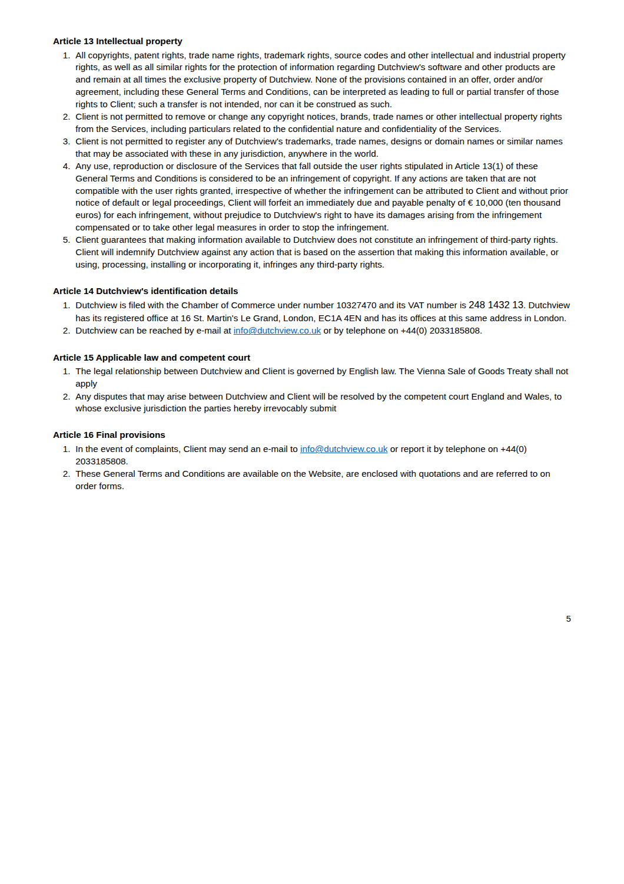Article 13 Intellectual property
All copyrights, patent rights, trade name rights, trademark rights, source codes and other intellectual and industrial property rights, as well as all similar rights for the protection of information regarding Dutchview's software and other products are and remain at all times the exclusive property of Dutchview. None of the provisions contained in an offer, order and/or agreement, including these General Terms and Conditions, can be interpreted as leading to full or partial transfer of those rights to Client; such a transfer is not intended, nor can it be construed as such.
Client is not permitted to remove or change any copyright notices, brands, trade names or other intellectual property rights from the Services, including particulars related to the confidential nature and confidentiality of the Services.
Client is not permitted to register any of Dutchview's trademarks, trade names, designs or domain names or similar names that may be associated with these in any jurisdiction, anywhere in the world.
Any use, reproduction or disclosure of the Services that fall outside the user rights stipulated in Article 13(1) of these General Terms and Conditions is considered to be an infringement of copyright. If any actions are taken that are not compatible with the user rights granted, irrespective of whether the infringement can be attributed to Client and without prior notice of default or legal proceedings, Client will forfeit an immediately due and payable penalty of € 10,000 (ten thousand euros) for each infringement, without prejudice to Dutchview's right to have its damages arising from the infringement compensated or to take other legal measures in order to stop the infringement.
Client guarantees that making information available to Dutchview does not constitute an infringement of third-party rights. Client will indemnify Dutchview against any action that is based on the assertion that making this information available, or using, processing, installing or incorporating it, infringes any third-party rights.
Article 14 Dutchview's identification details
Dutchview is filed with the Chamber of Commerce under number 10327470 and its VAT number is 248 1432 13. Dutchview has its registered office at 16 St. Martin's Le Grand, London, EC1A 4EN and has its offices at this same address in London.
Dutchview can be reached by e-mail at info@dutchview.co.uk or by telephone on +44(0) 2033185808.
Article 15 Applicable law and competent court
The legal relationship between Dutchview and Client is governed by English law. The Vienna Sale of Goods Treaty shall not apply
Any disputes that may arise between Dutchview and Client will be resolved by the competent court England and Wales, to whose exclusive jurisdiction the parties hereby irrevocably submit
Article 16 Final provisions
In the event of complaints, Client may send an e-mail to info@dutchview.co.uk or report it by telephone on +44(0) 2033185808.
These General Terms and Conditions are available on the Website, are enclosed with quotations and are referred to on order forms.
5